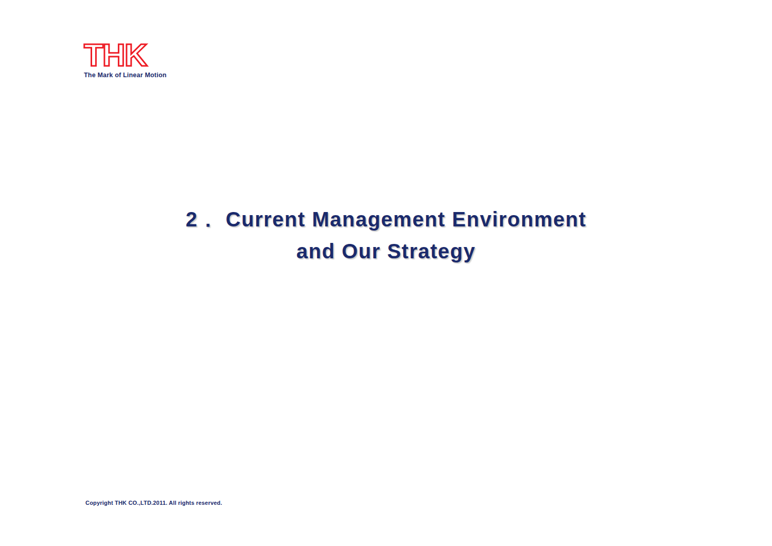THK
The Mark of Linear Motion
2． Current Management Environment
and Our Strategy
Copyright THK CO.,LTD.2011. All rights reserved.